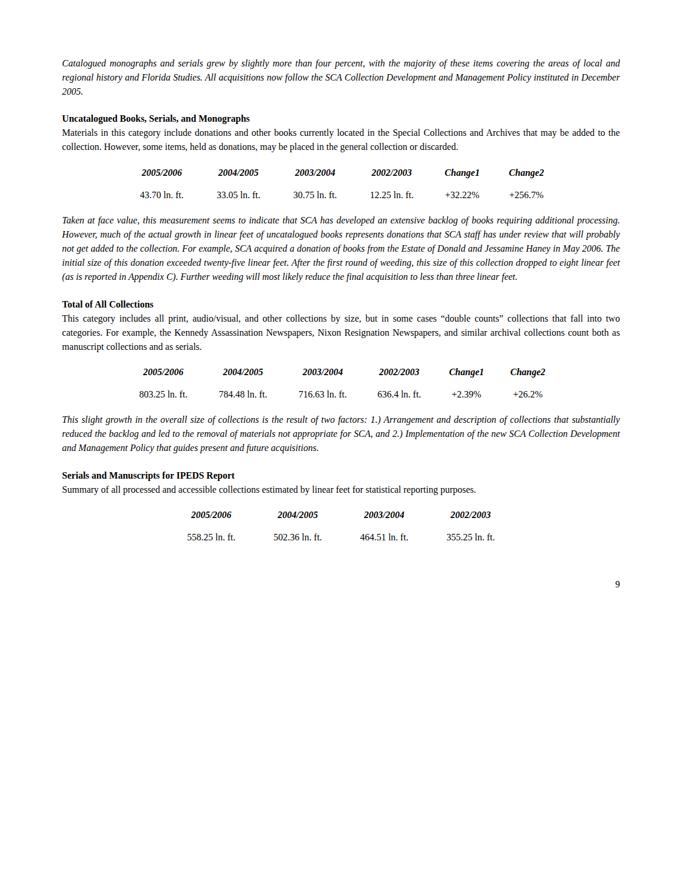Catalogued monographs and serials grew by slightly more than four percent, with the majority of these items covering the areas of local and regional history and Florida Studies. All acquisitions now follow the SCA Collection Development and Management Policy instituted in December 2005.
Uncatalogued Books, Serials, and Monographs
Materials in this category include donations and other books currently located in the Special Collections and Archives that may be added to the collection. However, some items, held as donations, may be placed in the general collection or discarded.
| 2005/2006 | 2004/2005 | 2003/2004 | 2002/2003 | Change1 | Change2 |
| --- | --- | --- | --- | --- | --- |
| 43.70 ln. ft. | 33.05 ln. ft. | 30.75 ln. ft. | 12.25 ln. ft. | +32.22% | +256.7% |
Taken at face value, this measurement seems to indicate that SCA has developed an extensive backlog of books requiring additional processing. However, much of the actual growth in linear feet of uncatalogued books represents donations that SCA staff has under review that will probably not get added to the collection. For example, SCA acquired a donation of books from the Estate of Donald and Jessamine Haney in May 2006. The initial size of this donation exceeded twenty-five linear feet. After the first round of weeding, this size of this collection dropped to eight linear feet (as is reported in Appendix C). Further weeding will most likely reduce the final acquisition to less than three linear feet.
Total of All Collections
This category includes all print, audio/visual, and other collections by size, but in some cases “double counts” collections that fall into two categories. For example, the Kennedy Assassination Newspapers, Nixon Resignation Newspapers, and similar archival collections count both as manuscript collections and as serials.
| 2005/2006 | 2004/2005 | 2003/2004 | 2002/2003 | Change1 | Change2 |
| --- | --- | --- | --- | --- | --- |
| 803.25 ln. ft. | 784.48 ln. ft. | 716.63 ln. ft. | 636.4 ln. ft. | +2.39% | +26.2% |
This slight growth in the overall size of collections is the result of two factors: 1.) Arrangement and description of collections that substantially reduced the backlog and led to the removal of materials not appropriate for SCA, and 2.) Implementation of the new SCA Collection Development and Management Policy that guides present and future acquisitions.
Serials and Manuscripts for IPEDS Report
Summary of all processed and accessible collections estimated by linear feet for statistical reporting purposes.
| 2005/2006 | 2004/2005 | 2003/2004 | 2002/2003 |
| --- | --- | --- | --- |
| 558.25 ln. ft. | 502.36 ln. ft. | 464.51 ln. ft. | 355.25 ln. ft. |
9